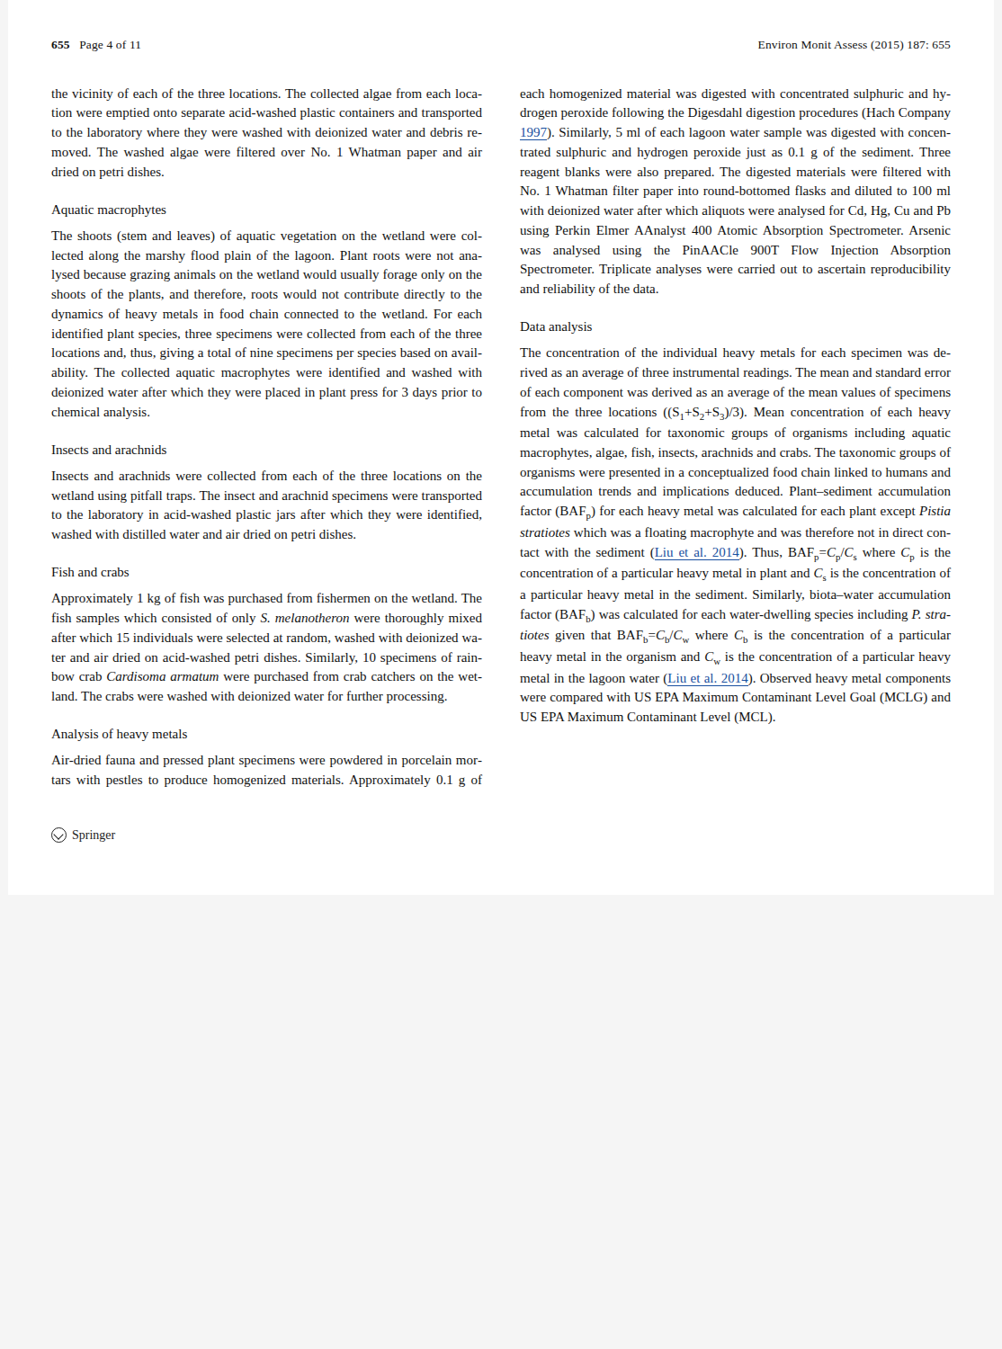655 Page 4 of 11
Environ Monit Assess (2015) 187: 655
the vicinity of each of the three locations. The collected algae from each location were emptied onto separate acid-washed plastic containers and transported to the laboratory where they were washed with deionized water and debris removed. The washed algae were filtered over No. 1 Whatman paper and air dried on petri dishes.
Aquatic macrophytes
The shoots (stem and leaves) of aquatic vegetation on the wetland were collected along the marshy flood plain of the lagoon. Plant roots were not analysed because grazing animals on the wetland would usually forage only on the shoots of the plants, and therefore, roots would not contribute directly to the dynamics of heavy metals in food chain connected to the wetland. For each identified plant species, three specimens were collected from each of the three locations and, thus, giving a total of nine specimens per species based on availability. The collected aquatic macrophytes were identified and washed with deionized water after which they were placed in plant press for 3 days prior to chemical analysis.
Insects and arachnids
Insects and arachnids were collected from each of the three locations on the wetland using pitfall traps. The insect and arachnid specimens were transported to the laboratory in acid-washed plastic jars after which they were identified, washed with distilled water and air dried on petri dishes.
Fish and crabs
Approximately 1 kg of fish was purchased from fishermen on the wetland. The fish samples which consisted of only S. melanotheron were thoroughly mixed after which 15 individuals were selected at random, washed with deionized water and air dried on acid-washed petri dishes. Similarly, 10 specimens of rainbow crab Cardisoma armatum were purchased from crab catchers on the wetland. The crabs were washed with deionized water for further processing.
Analysis of heavy metals
Air-dried fauna and pressed plant specimens were powdered in porcelain mortars with pestles to produce homogenized materials. Approximately 0.1 g of each homogenized material was digested with concentrated sulphuric and hydrogen peroxide following the Digesdahl digestion procedures (Hach Company 1997). Similarly, 5 ml of each lagoon water sample was digested with concentrated sulphuric and hydrogen peroxide just as 0.1 g of the sediment. Three reagent blanks were also prepared. The digested materials were filtered with No. 1 Whatman filter paper into round-bottomed flasks and diluted to 100 ml with deionized water after which aliquots were analysed for Cd, Hg, Cu and Pb using Perkin Elmer AAnalyst 400 Atomic Absorption Spectrometer. Arsenic was analysed using the PinAACle 900T Flow Injection Absorption Spectrometer. Triplicate analyses were carried out to ascertain reproducibility and reliability of the data.
Data analysis
The concentration of the individual heavy metals for each specimen was derived as an average of three instrumental readings. The mean and standard error of each component was derived as an average of the mean values of specimens from the three locations ((S1+S2+S3)/3). Mean concentration of each heavy metal was calculated for taxonomic groups of organisms including aquatic macrophytes, algae, fish, insects, arachnids and crabs. The taxonomic groups of organisms were presented in a conceptualized food chain linked to humans and accumulation trends and implications deduced. Plant–sediment accumulation factor (BAFp) for each heavy metal was calculated for each plant except Pistia stratiotes which was a floating macrophyte and was therefore not in direct contact with the sediment (Liu et al. 2014). Thus, BAFp=Cp/Cs where Cp is the concentration of a particular heavy metal in plant and Cs is the concentration of a particular heavy metal in the sediment. Similarly, biota–water accumulation factor (BAFb) was calculated for each water-dwelling species including P. stratiotes given that BAFb=Cb/Cw where Cb is the concentration of a particular heavy metal in the organism and Cw is the concentration of a particular heavy metal in the lagoon water (Liu et al. 2014). Observed heavy metal components were compared with US EPA Maximum Contaminant Level Goal (MCLG) and US EPA Maximum Contaminant Level (MCL).
Springer